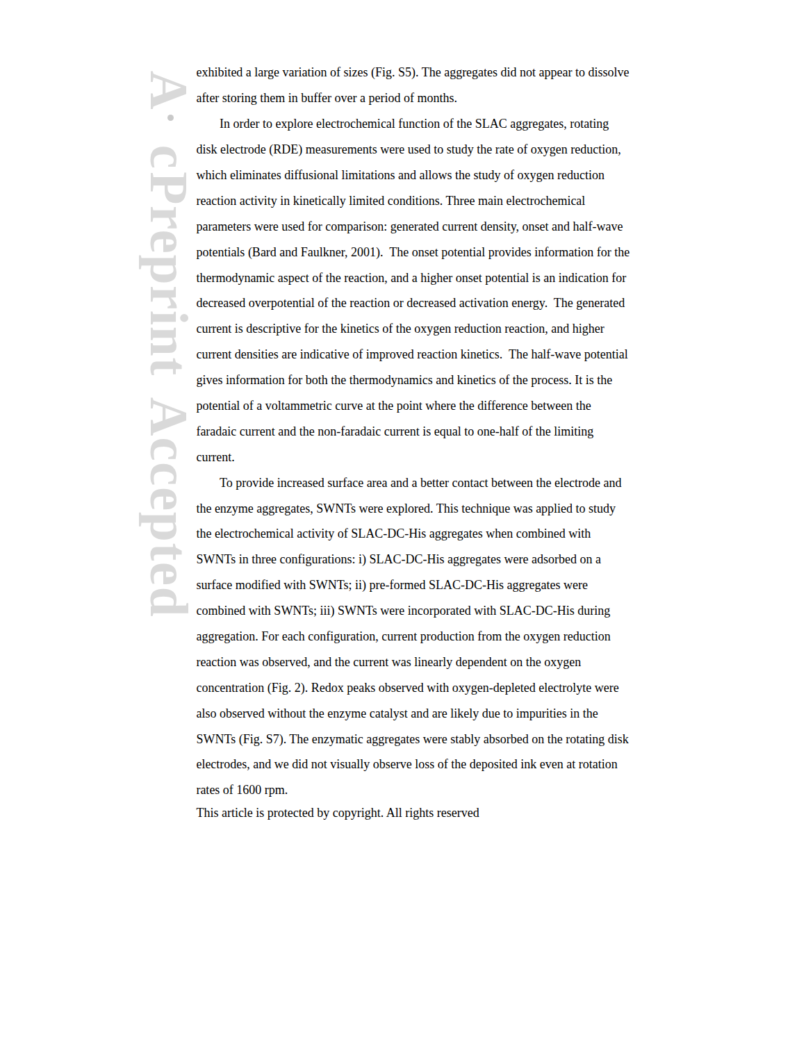A c Preprint Accepted
exhibited a large variation of sizes (Fig. S5). The aggregates did not appear to dissolve after storing them in buffer over a period of months.
In order to explore electrochemical function of the SLAC aggregates, rotating disk electrode (RDE) measurements were used to study the rate of oxygen reduction, which eliminates diffusional limitations and allows the study of oxygen reduction reaction activity in kinetically limited conditions. Three main electrochemical parameters were used for comparison: generated current density, onset and half-wave potentials (Bard and Faulkner, 2001). The onset potential provides information for the thermodynamic aspect of the reaction, and a higher onset potential is an indication for decreased overpotential of the reaction or decreased activation energy. The generated current is descriptive for the kinetics of the oxygen reduction reaction, and higher current densities are indicative of improved reaction kinetics. The half-wave potential gives information for both the thermodynamics and kinetics of the process. It is the potential of a voltammetric curve at the point where the difference between the faradaic current and the non-faradaic current is equal to one-half of the limiting current.
To provide increased surface area and a better contact between the electrode and the enzyme aggregates, SWNTs were explored. This technique was applied to study the electrochemical activity of SLAC-DC-His aggregates when combined with SWNTs in three configurations: i) SLAC-DC-His aggregates were adsorbed on a surface modified with SWNTs; ii) pre-formed SLAC-DC-His aggregates were combined with SWNTs; iii) SWNTs were incorporated with SLAC-DC-His during aggregation. For each configuration, current production from the oxygen reduction reaction was observed, and the current was linearly dependent on the oxygen concentration (Fig. 2). Redox peaks observed with oxygen-depleted electrolyte were also observed without the enzyme catalyst and are likely due to impurities in the SWNTs (Fig. S7). The enzymatic aggregates were stably absorbed on the rotating disk electrodes, and we did not visually observe loss of the deposited ink even at rotation rates of 1600 rpm.
This article is protected by copyright. All rights reserved